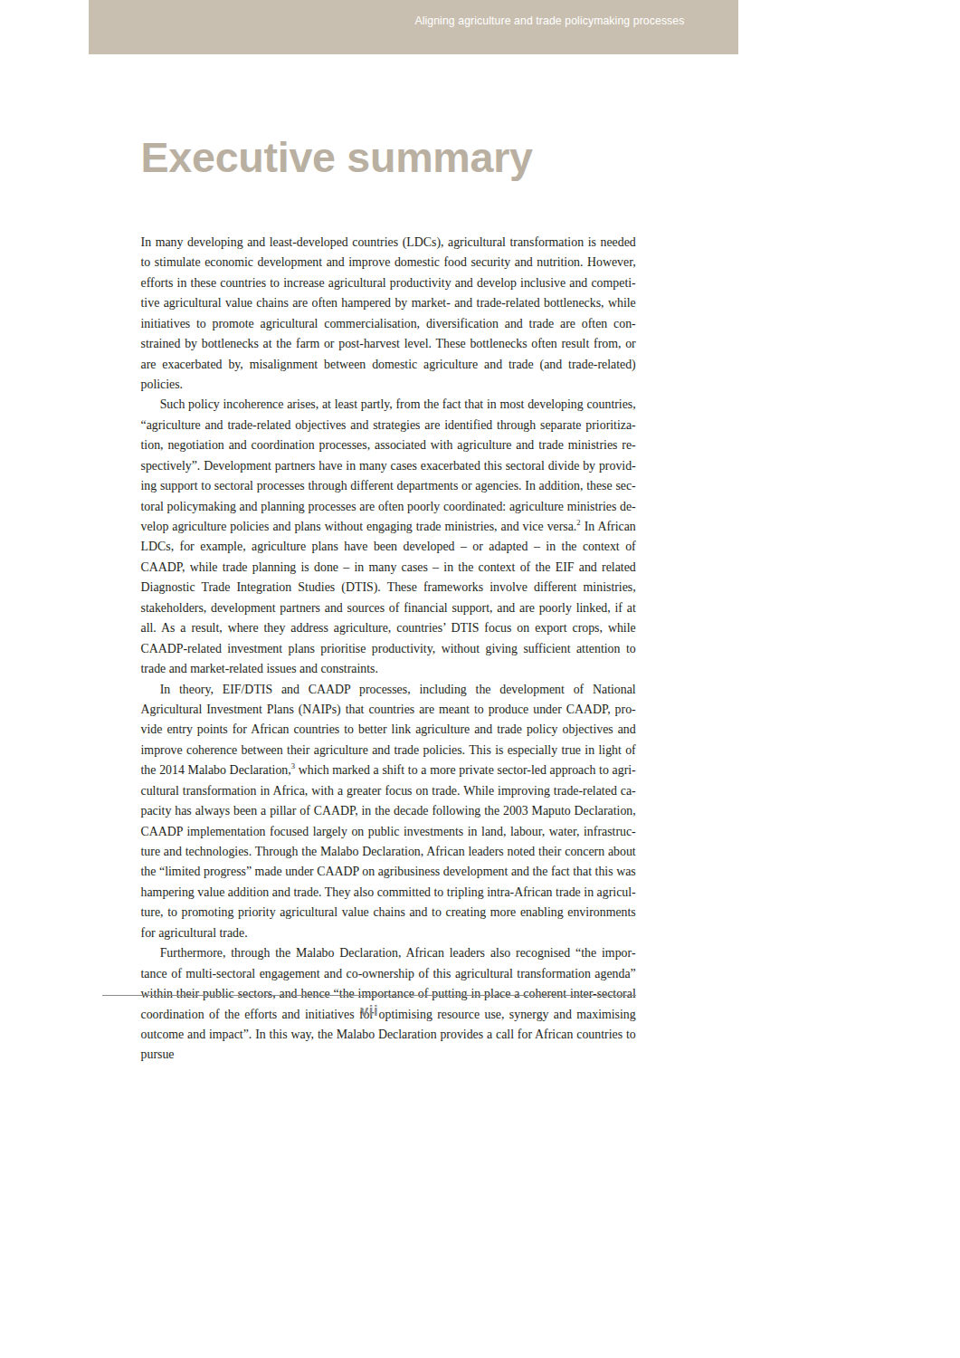Aligning agriculture and trade policymaking processes
Executive summary
In many developing and least-developed countries (LDCs), agricultural transformation is needed to stimulate economic development and improve domestic food security and nutrition. However, efforts in these countries to increase agricultural productivity and develop inclusive and competitive agricultural value chains are often hampered by market- and trade-related bottlenecks, while initiatives to promote agricultural commercialisation, diversification and trade are often constrained by bottlenecks at the farm or post-harvest level. These bottlenecks often result from, or are exacerbated by, misalignment between domestic agriculture and trade (and trade-related) policies.
Such policy incoherence arises, at least partly, from the fact that in most developing countries, “agriculture and trade-related objectives and strategies are identified through separate prioritization, negotiation and coordination processes, associated with agriculture and trade ministries respectively”. Development partners have in many cases exacerbated this sectoral divide by providing support to sectoral processes through different departments or agencies. In addition, these sectoral policymaking and planning processes are often poorly coordinated: agriculture ministries develop agriculture policies and plans without engaging trade ministries, and vice versa.2 In African LDCs, for example, agriculture plans have been developed – or adapted – in the context of CAADP, while trade planning is done – in many cases – in the context of the EIF and related Diagnostic Trade Integration Studies (DTIS). These frameworks involve different ministries, stakeholders, development partners and sources of financial support, and are poorly linked, if at all. As a result, where they address agriculture, countries’ DTIS focus on export crops, while CAADP-related investment plans prioritise productivity, without giving sufficient attention to trade and market-related issues and constraints.
In theory, EIF/DTIS and CAADP processes, including the development of National Agricultural Investment Plans (NAIPs) that countries are meant to produce under CAADP, provide entry points for African countries to better link agriculture and trade policy objectives and improve coherence between their agriculture and trade policies. This is especially true in light of the 2014 Malabo Declaration,3 which marked a shift to a more private sector-led approach to agricultural transformation in Africa, with a greater focus on trade. While improving trade-related capacity has always been a pillar of CAADP, in the decade following the 2003 Maputo Declaration, CAADP implementation focused largely on public investments in land, labour, water, infrastructure and technologies. Through the Malabo Declaration, African leaders noted their concern about the “limited progress” made under CAADP on agribusiness development and the fact that this was hampering value addition and trade. They also committed to tripling intra-African trade in agriculture, to promoting priority agricultural value chains and to creating more enabling environments for agricultural trade.
Furthermore, through the Malabo Declaration, African leaders also recognised “the importance of multi-sectoral engagement and co-ownership of this agricultural transformation agenda” within their public sectors, and hence “the importance of putting in place a coherent inter-sectoral coordination of the efforts and initiatives for optimising resource use, synergy and maximising outcome and impact”. In this way, the Malabo Declaration provides a call for African countries to pursue
vii